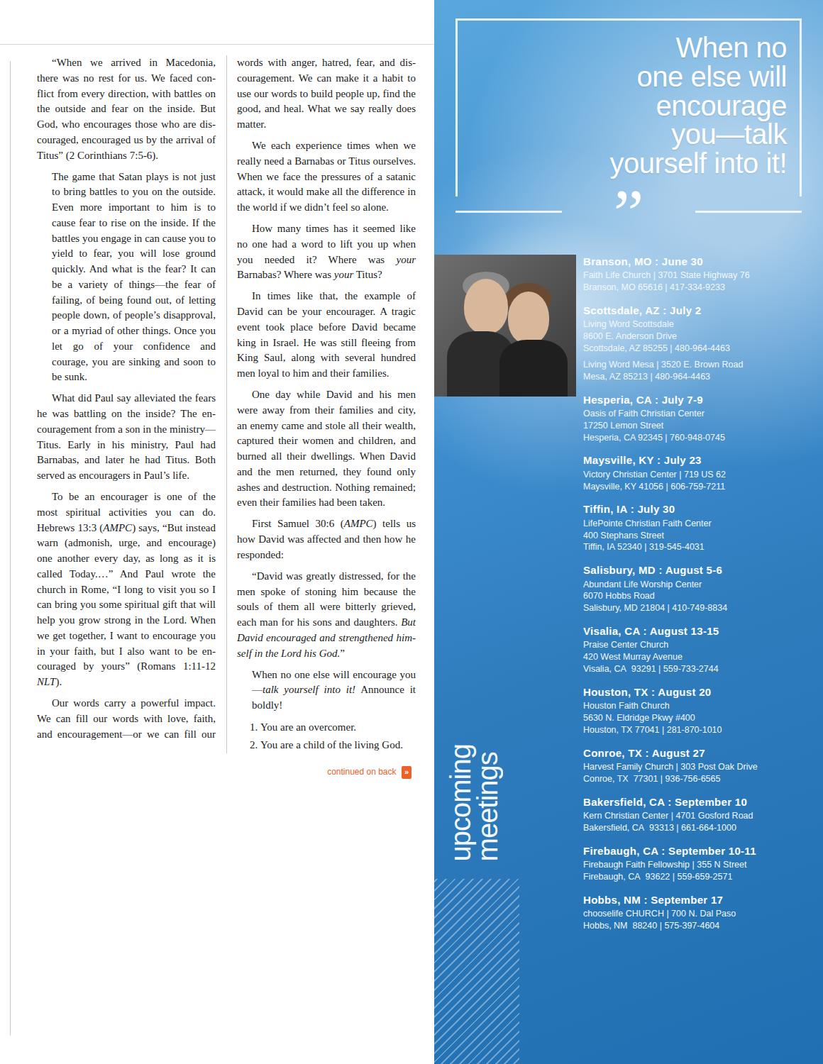“When we arrived in Macedonia, there was no rest for us. We faced conflict from every direction, with battles on the outside and fear on the inside. But God, who encourages those who are discouraged, encouraged us by the arrival of Titus” (2 Corinthians 7:5-6).
The game that Satan plays is not just to bring battles to you on the outside. Even more important to him is to cause fear to rise on the inside. If the battles you engage in can cause you to yield to fear, you will lose ground quickly. And what is the fear? It can be a variety of things—the fear of failing, of being found out, of letting people down, of people’s disapproval, or a myriad of other things. Once you let go of your confidence and courage, you are sinking and soon to be sunk.
What did Paul say alleviated the fears he was battling on the inside? The encouragement from a son in the ministry—Titus. Early in his ministry, Paul had Barnabas, and later he had Titus. Both served as encouragers in Paul’s life.
To be an encourager is one of the most spiritual activities you can do. Hebrews 13:3 (AMPC) says, “But instead warn (admonish, urge, and encourage) one another every day, as long as it is called Today.…” And Paul wrote the church in Rome, “I long to visit you so I can bring you some spiritual gift that will help you grow strong in the Lord. When we get together, I want to encourage you in your faith, but I also want to be encouraged by yours” (Romans 1:11-12 NLT).
Our words carry a powerful impact. We can fill our words with love, faith, and encouragement—or we can fill our words with anger, hatred, fear, and discouragement. We can make it a habit to use our words to build people up, find the good, and heal. What we say really does matter.
We each experience times when we really need a Barnabas or Titus ourselves. When we face the pressures of a satanic attack, it would make all the difference in the world if we didn’t feel so alone.
How many times has it seemed like no one had a word to lift you up when you needed it? Where was your Barnabas? Where was your Titus?
In times like that, the example of David can be your encourager. A tragic event took place before David became king in Israel. He was still fleeing from King Saul, along with several hundred men loyal to him and their families.
One day while David and his men were away from their families and city, an enemy came and stole all their wealth, captured their women and children, and burned all their dwellings. When David and the men returned, they found only ashes and destruction. Nothing remained; even their families had been taken.
First Samuel 30:6 (AMPC) tells us how David was affected and then how he responded:
“David was greatly distressed, for the men spoke of stoning him because the souls of them all were bitterly grieved, each man for his sons and daughters. But David encouraged and strengthened himself in the Lord his God.”
When no one else will encourage you—talk yourself into it! Announce it boldly!
You are an overcomer.
You are a child of the living God.
continued on back »
When no
one else will
encourage
you—talk
yourself into it!
”
upcoming
meetings
Branson, MO : June 30
Faith Life Church | 3701 State Highway 76
Branson, MO 65616 | 417-334-9233
Scottsdale, AZ : July 2
Living Word Scottsdale
8600 E. Anderson Drive
Scottsdale, AZ 85255 | 480-964-4463
Living Word Mesa | 3520 E. Brown Road
Mesa, AZ 85213 | 480-964-4463
Hesperia, CA : July 7-9
Oasis of Faith Christian Center
17250 Lemon Street
Hesperia, CA 92345 | 760-948-0745
Maysville, KY : July 23
Victory Christian Center | 719 US 62
Maysville, KY 41056 | 606-759-7211
Tiffin, IA : July 30
LifePointe Christian Faith Center
400 Stephans Street
Tiffin, IA 52340 | 319-545-4031
Salisbury, MD : August 5-6
Abundant Life Worship Center
6070 Hobbs Road
Salisbury, MD 21804 | 410-749-8834
Visalia, CA : August 13-15
Praise Center Church
420 West Murray Avenue
Visalia, CA 93291 | 559-733-2744
Houston, TX : August 20
Houston Faith Church
5630 N. Eldridge Pkwy #400
Houston, TX 77041 | 281-870-1010
Conroe, TX : August 27
Harvest Family Church | 303 Post Oak Drive
Conroe, TX 77301 | 936-756-6565
Bakersfield, CA : September 10
Kern Christian Center | 4701 Gosford Road
Bakersfield, CA 93313 | 661-664-1000
Firebaugh, CA : September 10-11
Firebaugh Faith Fellowship | 355 N Street
Firebaugh, CA 93622 | 559-659-2571
Hobbs, NM : September 17
chooselife CHURCH | 700 N. Dal Paso
Hobbs, NM 88240 | 575-397-4604